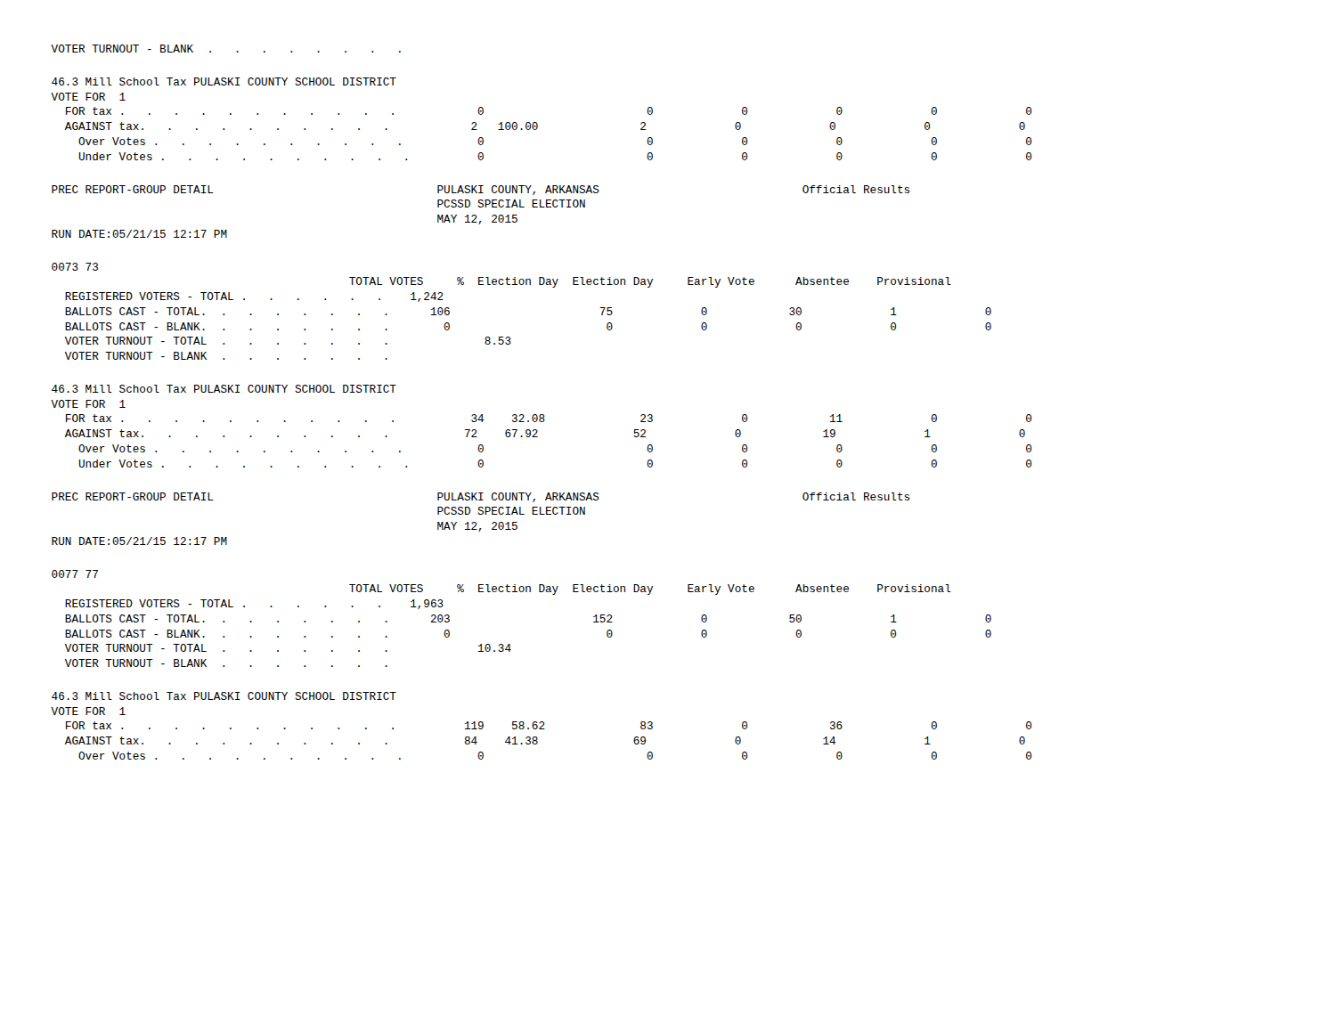VOTER TURNOUT - BLANK  .   .   .   .   .   .   .   .
46.3 Mill School Tax PULASKI COUNTY SCHOOL DISTRICT
VOTE FOR  1
  FOR tax .   .   .   .   .   .   .   .   .   .   .            0                        0             0             0             0             0
  AGAINST tax.   .   .   .   .   .   .   .   .   .            2   100.00               2             0             0             0             0
    Over Votes .   .   .   .   .   .   .   .   .   .           0                        0             0             0             0             0
    Under Votes .   .   .   .   .   .   .   .   .   .          0                        0             0             0             0             0
PREC REPORT-GROUP DETAIL                                 PULASKI COUNTY, ARKANSAS                              Official Results
                                                         PCSSD SPECIAL ELECTION
                                                         MAY 12, 2015
RUN DATE:05/21/15 12:17 PM
0073 73
                                            TOTAL VOTES     %  Election Day  Election Day     Early Vote      Absentee    Provisional
  REGISTERED VOTERS - TOTAL .   .   .   .   .   .    1,242
  BALLOTS CAST - TOTAL.  .   .   .   .   .   .   .      106                      75             0            30             1             0
  BALLOTS CAST - BLANK.  .   .   .   .   .   .   .        0                       0             0             0             0             0
  VOTER TURNOUT - TOTAL  .   .   .   .   .   .   .              8.53
  VOTER TURNOUT - BLANK  .   .   .   .   .   .   .
46.3 Mill School Tax PULASKI COUNTY SCHOOL DISTRICT
VOTE FOR  1
  FOR tax .   .   .   .   .   .   .   .   .   .   .           34    32.08              23             0            11             0             0
  AGAINST tax.   .   .   .   .   .   .   .   .   .           72    67.92              52             0            19             1             0
    Over Votes .   .   .   .   .   .   .   .   .   .           0                        0             0             0             0             0
    Under Votes .   .   .   .   .   .   .   .   .   .          0                        0             0             0             0             0
PREC REPORT-GROUP DETAIL                                 PULASKI COUNTY, ARKANSAS                              Official Results
                                                         PCSSD SPECIAL ELECTION
                                                         MAY 12, 2015
RUN DATE:05/21/15 12:17 PM
0077 77
                                            TOTAL VOTES     %  Election Day  Election Day     Early Vote      Absentee    Provisional
  REGISTERED VOTERS - TOTAL .   .   .   .   .   .    1,963
  BALLOTS CAST - TOTAL.  .   .   .   .   .   .   .      203                     152             0            50             1             0
  BALLOTS CAST - BLANK.  .   .   .   .   .   .   .        0                       0             0             0             0             0
  VOTER TURNOUT - TOTAL  .   .   .   .   .   .   .             10.34
  VOTER TURNOUT - BLANK  .   .   .   .   .   .   .
46.3 Mill School Tax PULASKI COUNTY SCHOOL DISTRICT
VOTE FOR  1
  FOR tax .   .   .   .   .   .   .   .   .   .   .          119    58.62              83             0            36             0             0
  AGAINST tax.   .   .   .   .   .   .   .   .   .           84    41.38              69             0            14             1             0
    Over Votes .   .   .   .   .   .   .   .   .   .           0                        0             0             0             0             0